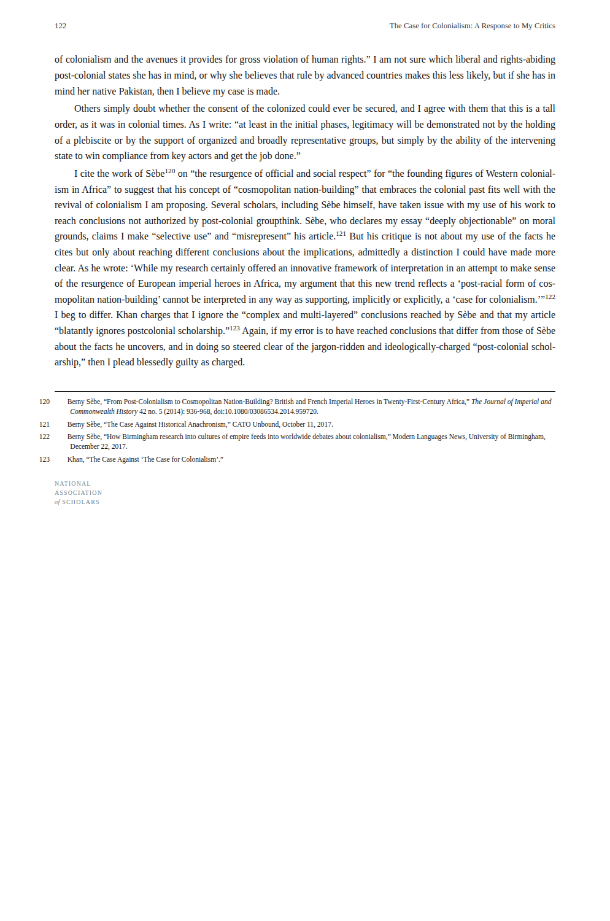122 The Case for Colonialism: A Response to My Critics
of colonialism and the avenues it provides for gross violation of human rights.” I am not sure which liberal and rights-abiding post-colonial states she has in mind, or why she believes that rule by advanced countries makes this less likely, but if she has in mind her native Pakistan, then I believe my case is made.
Others simply doubt whether the consent of the colonized could ever be secured, and I agree with them that this is a tall order, as it was in colonial times. As I write: “at least in the initial phases, legitimacy will be demonstrated not by the holding of a plebiscite or by the support of organized and broadly representative groups, but simply by the ability of the intervening state to win compliance from key actors and get the job done.”
I cite the work of Sèbe120 on “the resurgence of official and social respect” for “the founding figures of Western colonialism in Africa” to suggest that his concept of “cosmopolitan nation-building” that embraces the colonial past fits well with the revival of colonialism I am proposing. Several scholars, including Sèbe himself, have taken issue with my use of his work to reach conclusions not authorized by post-colonial groupthink. Sèbe, who declares my essay “deeply objectionable” on moral grounds, claims I make “selective use” and “misrepresent” his article.121 But his critique is not about my use of the facts he cites but only about reaching different conclusions about the implications, admittedly a distinction I could have made more clear. As he wrote: ‘While my research certainly offered an innovative framework of interpretation in an attempt to make sense of the resurgence of European imperial heroes in Africa, my argument that this new trend reflects a ‘post-racial form of cosmopolitan nation-building’ cannot be interpreted in any way as supporting, implicitly or explicitly, a ‘case for colonialism.’”122 I beg to differ. Khan charges that I ignore the “complex and multi-layered” conclusions reached by Sèbe and that my article “blatantly ignores postcolonial scholarship.”123 Again, if my error is to have reached conclusions that differ from those of Sèbe about the facts he uncovers, and in doing so steered clear of the jargon-ridden and ideologically-charged “post-colonial scholarship,” then I plead blessedly guilty as charged.
120 Berny Sèbe, “From Post-Colonialism to Cosmopolitan Nation-Building? British and French Imperial Heroes in Twenty-First-Century Africa,” The Journal of Imperial and Commonwealth History 42 no. 5 (2014): 936-968, doi:10.1080/03086534.2014.959720.
121 Berny Sèbe, “The Case Against Historical Anachronism,” CATO Unbound, October 11, 2017.
122 Berny Sèbe, “How Birmingham research into cultures of empire feeds into worldwide debates about colonialism,” Modern Languages News, University of Birmingham, December 22, 2017.
123 Khan, “The Case Against ‘The Case for Colonialism’.”
National
Association
of Scholars